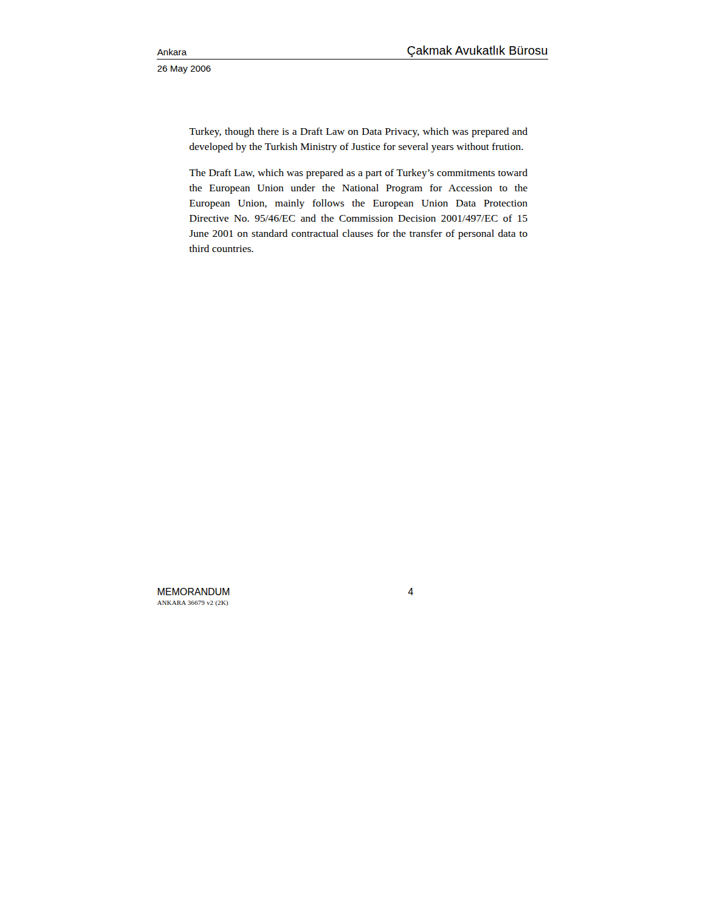Ankara
Çakmak Avukatlık Bürosu
26 May 2006
Turkey, though there is a Draft Law on Data Privacy, which was prepared and developed by the Turkish Ministry of Justice for several years without frution.
The Draft Law, which was prepared as a part of Turkey’s commitments toward the European Union under the National Program for Accession to the European Union, mainly follows the European Union Data Protection Directive No. 95/46/EC and the Commission Decision 2001/497/EC of 15 June 2001 on standard contractual clauses for the transfer of personal data to third countries.
MEMORANDUM 4
ANKARA 36679 v2 (2K)